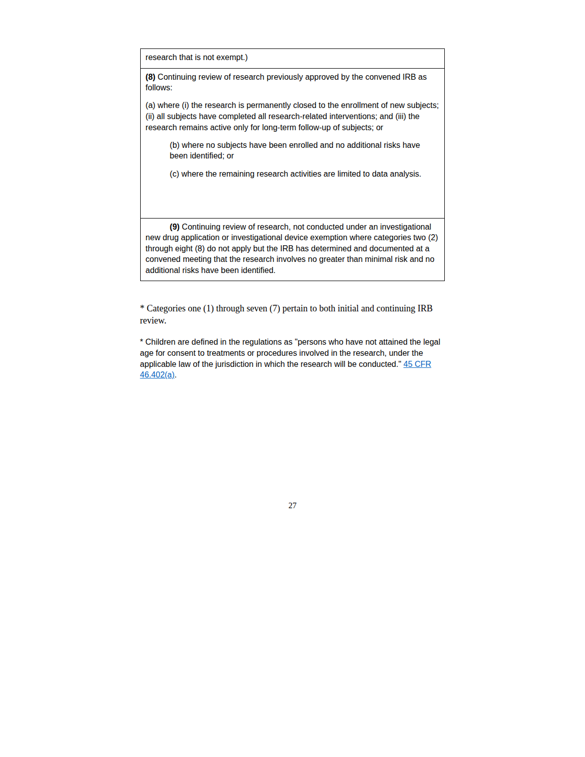| research that is not exempt.) |
| (8) Continuing review of research previously approved by the convened IRB as follows: (a) where (i) the research is permanently closed to the enrollment of new subjects; (ii) all subjects have completed all research-related interventions; and (iii) the research remains active only for long-term follow-up of subjects; or (b) where no subjects have been enrolled and no additional risks have been identified; or (c) where the remaining research activities are limited to data analysis. |
| (9) Continuing review of research, not conducted under an investigational new drug application or investigational device exemption where categories two (2) through eight (8) do not apply but the IRB has determined and documented at a convened meeting that the research involves no greater than minimal risk and no additional risks have been identified. |
* Categories one (1) through seven (7) pertain to both initial and continuing IRB review.
* Children are defined in the regulations as "persons who have not attained the legal age for consent to treatments or procedures involved in the research, under the applicable law of the jurisdiction in which the research will be conducted." 45 CFR 46.402(a).
27